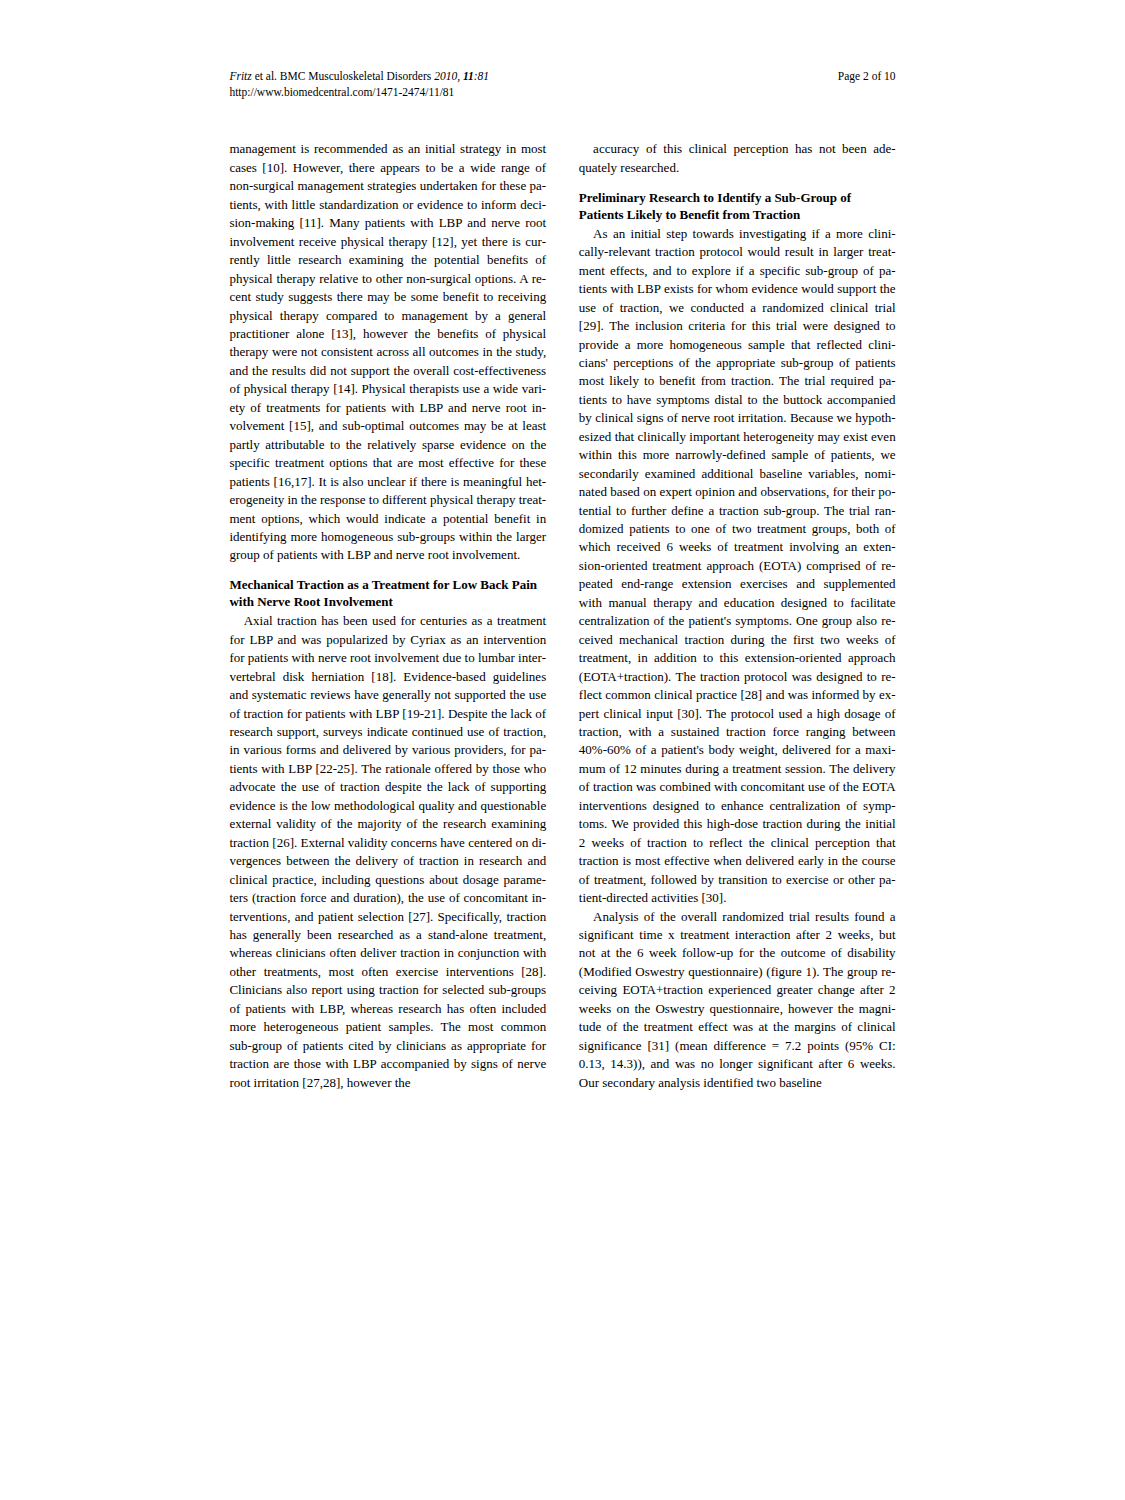Fritz et al. BMC Musculoskeletal Disorders 2010, 11:81
http://www.biomedcentral.com/1471-2474/11/81
Page 2 of 10
management is recommended as an initial strategy in most cases [10]. However, there appears to be a wide range of non-surgical management strategies undertaken for these patients, with little standardization or evidence to inform decision-making [11]. Many patients with LBP and nerve root involvement receive physical therapy [12], yet there is currently little research examining the potential benefits of physical therapy relative to other non-surgical options. A recent study suggests there may be some benefit to receiving physical therapy compared to management by a general practitioner alone [13], however the benefits of physical therapy were not consistent across all outcomes in the study, and the results did not support the overall cost-effectiveness of physical therapy [14]. Physical therapists use a wide variety of treatments for patients with LBP and nerve root involvement [15], and sub-optimal outcomes may be at least partly attributable to the relatively sparse evidence on the specific treatment options that are most effective for these patients [16,17]. It is also unclear if there is meaningful heterogeneity in the response to different physical therapy treatment options, which would indicate a potential benefit in identifying more homogeneous sub-groups within the larger group of patients with LBP and nerve root involvement.
Mechanical Traction as a Treatment for Low Back Pain with Nerve Root Involvement
Axial traction has been used for centuries as a treatment for LBP and was popularized by Cyriax as an intervention for patients with nerve root involvement due to lumbar intervertebral disk herniation [18]. Evidence-based guidelines and systematic reviews have generally not supported the use of traction for patients with LBP [19-21]. Despite the lack of research support, surveys indicate continued use of traction, in various forms and delivered by various providers, for patients with LBP [22-25]. The rationale offered by those who advocate the use of traction despite the lack of supporting evidence is the low methodological quality and questionable external validity of the majority of the research examining traction [26]. External validity concerns have centered on divergences between the delivery of traction in research and clinical practice, including questions about dosage parameters (traction force and duration), the use of concomitant interventions, and patient selection [27]. Specifically, traction has generally been researched as a stand-alone treatment, whereas clinicians often deliver traction in conjunction with other treatments, most often exercise interventions [28]. Clinicians also report using traction for selected sub-groups of patients with LBP, whereas research has often included more heterogeneous patient samples. The most common sub-group of patients cited by clinicians as appropriate for traction are those with LBP accompanied by signs of nerve root irritation [27,28], however the
accuracy of this clinical perception has not been adequately researched.
Preliminary Research to Identify a Sub-Group of Patients Likely to Benefit from Traction
As an initial step towards investigating if a more clinically-relevant traction protocol would result in larger treatment effects, and to explore if a specific sub-group of patients with LBP exists for whom evidence would support the use of traction, we conducted a randomized clinical trial [29]. The inclusion criteria for this trial were designed to provide a more homogeneous sample that reflected clinicians' perceptions of the appropriate sub-group of patients most likely to benefit from traction. The trial required patients to have symptoms distal to the buttock accompanied by clinical signs of nerve root irritation. Because we hypothesized that clinically important heterogeneity may exist even within this more narrowly-defined sample of patients, we secondarily examined additional baseline variables, nominated based on expert opinion and observations, for their potential to further define a traction sub-group. The trial randomized patients to one of two treatment groups, both of which received 6 weeks of treatment involving an extension-oriented treatment approach (EOTA) comprised of repeated end-range extension exercises and supplemented with manual therapy and education designed to facilitate centralization of the patient's symptoms. One group also received mechanical traction during the first two weeks of treatment, in addition to this extension-oriented approach (EOTA+traction). The traction protocol was designed to reflect common clinical practice [28] and was informed by expert clinical input [30]. The protocol used a high dosage of traction, with a sustained traction force ranging between 40%-60% of a patient's body weight, delivered for a maximum of 12 minutes during a treatment session. The delivery of traction was combined with concomitant use of the EOTA interventions designed to enhance centralization of symptoms. We provided this high-dose traction during the initial 2 weeks of traction to reflect the clinical perception that traction is most effective when delivered early in the course of treatment, followed by transition to exercise or other patient-directed activities [30].
Analysis of the overall randomized trial results found a significant time x treatment interaction after 2 weeks, but not at the 6 week follow-up for the outcome of disability (Modified Oswestry questionnaire) (figure 1). The group receiving EOTA+traction experienced greater change after 2 weeks on the Oswestry questionnaire, however the magnitude of the treatment effect was at the margins of clinical significance [31] (mean difference = 7.2 points (95% CI: 0.13, 14.3)), and was no longer significant after 6 weeks. Our secondary analysis identified two baseline